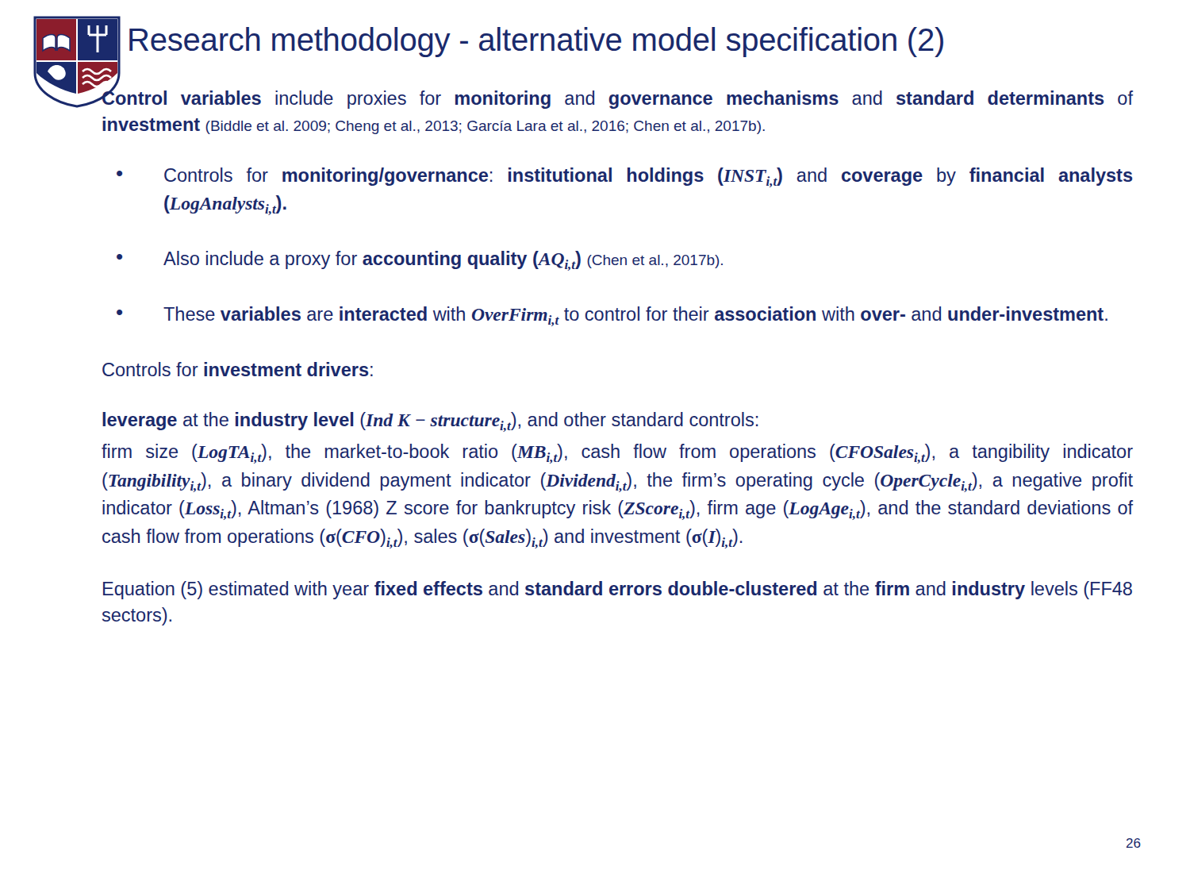Research methodology - alternative model specification (2)
Control variables include proxies for monitoring and governance mechanisms and standard determinants of investment (Biddle et al. 2009; Cheng et al., 2013; García Lara et al., 2016; Chen et al., 2017b).
Controls for monitoring/governance: institutional holdings (INSTi,t) and coverage by financial analysts (LogAnalystsi,t).
Also include a proxy for accounting quality (AQi,t) (Chen et al., 2017b).
These variables are interacted with OverFirmi,t to control for their association with over- and under-investment.
Controls for investment drivers:
leverage at the industry level (Ind K − structurei,t), and other standard controls:
firm size (LogTAi,t), the market-to-book ratio (MBi,t), cash flow from operations (CFOSalesi,t), a tangibility indicator (Tangibilityi,t), a binary dividend payment indicator (Dividendi,t), the firm’s operating cycle (OperCyclei,t), a negative profit indicator (Lossi,t), Altman’s (1968) Z score for bankruptcy risk (ZScorei,t), firm age (LogAgei,t), and the standard deviations of cash flow from operations (σ(CFO)i,t), sales (σ(Sales)i,t) and investment (σ(I)i,t).
Equation (5) estimated with year fixed effects and standard errors double-clustered at the firm and industry levels (FF48 sectors).
26